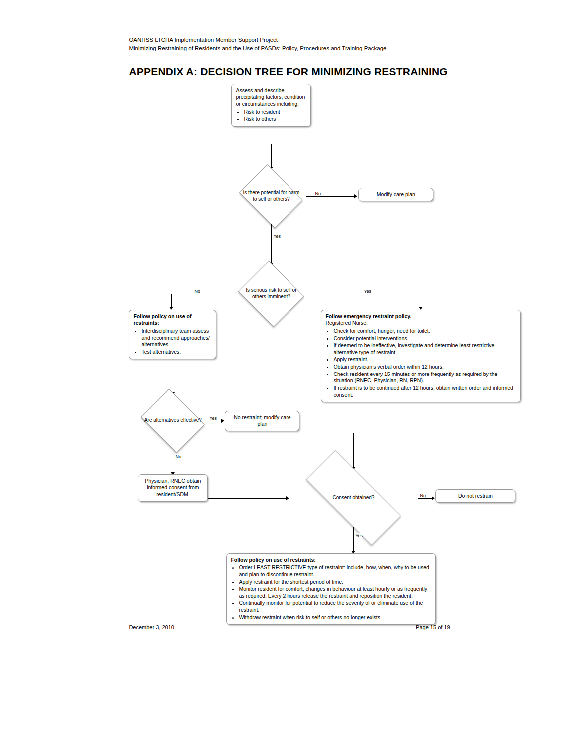OANHSS LTCHA Implementation Member Support Project
Minimizing Restraining of Residents and the Use of PASDs: Policy, Procedures and Training Package
APPENDIX A: DECISION TREE FOR MINIMIZING RESTRAINING
Assess and describe precipitating factors, condition or circumstances including:
Risk to resident
Risk to others
Is there potential for harm to self or others?
No
Modify care plan
Yes
Is serious risk to self or others imminent?
No
Yes
Follow policy on use of restraints:
Interdisciplinary team assess and recommend approaches/ alternatives.
Test alternatives.
Follow emergency restraint policy.
Registered Nurse:
Check for comfort, hunger, need for toilet.
Consider potential interventions.
If deemed to be ineffective, investigate and determine least restrictive alternative type of restraint.
Apply restraint.
Obtain physician’s verbal order within 12 hours.
Check resident every 15 minutes or more frequently as required by the situation (RNEC, Physician, RN, RPN).
If restraint is to be continued after 12 hours, obtain written order and informed consent.
Are alternatives effective?
Yes
No restraint; modify care plan
No
Physician, RNEC obtain informed consent from resident/SDM.
Consent obtained?
No
Do not restrain
Yes
Follow policy on use of restraints:
Order LEAST RESTRICTIVE type of restraint: include, how, when, why to be used and plan to discontinue restraint.
Apply restraint for the shortest period of time.
Monitor resident for comfort, changes in behaviour at least hourly or as frequently as required. Every 2 hours release the restraint and reposition the resident.
Continually monitor for potential to reduce the severity of or eliminate use of the restraint.
Withdraw restraint when risk to self or others no longer exists.
December 3, 2010 Page 15 of 19